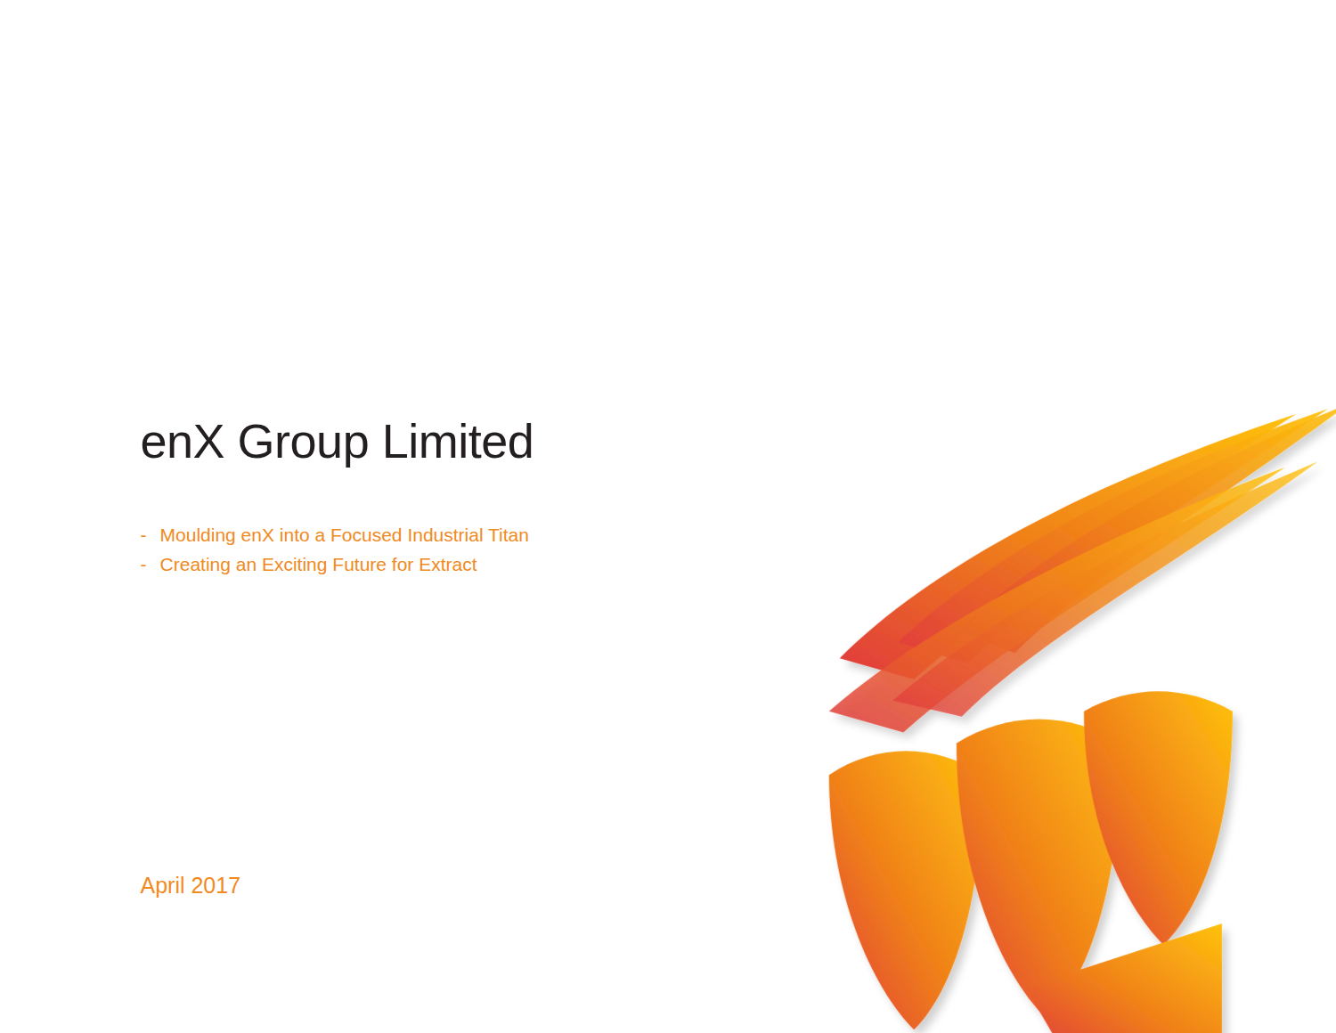enX Group Limited
Moulding enX into a Focused Industrial Titan
Creating an Exciting Future for Extract
April 2017